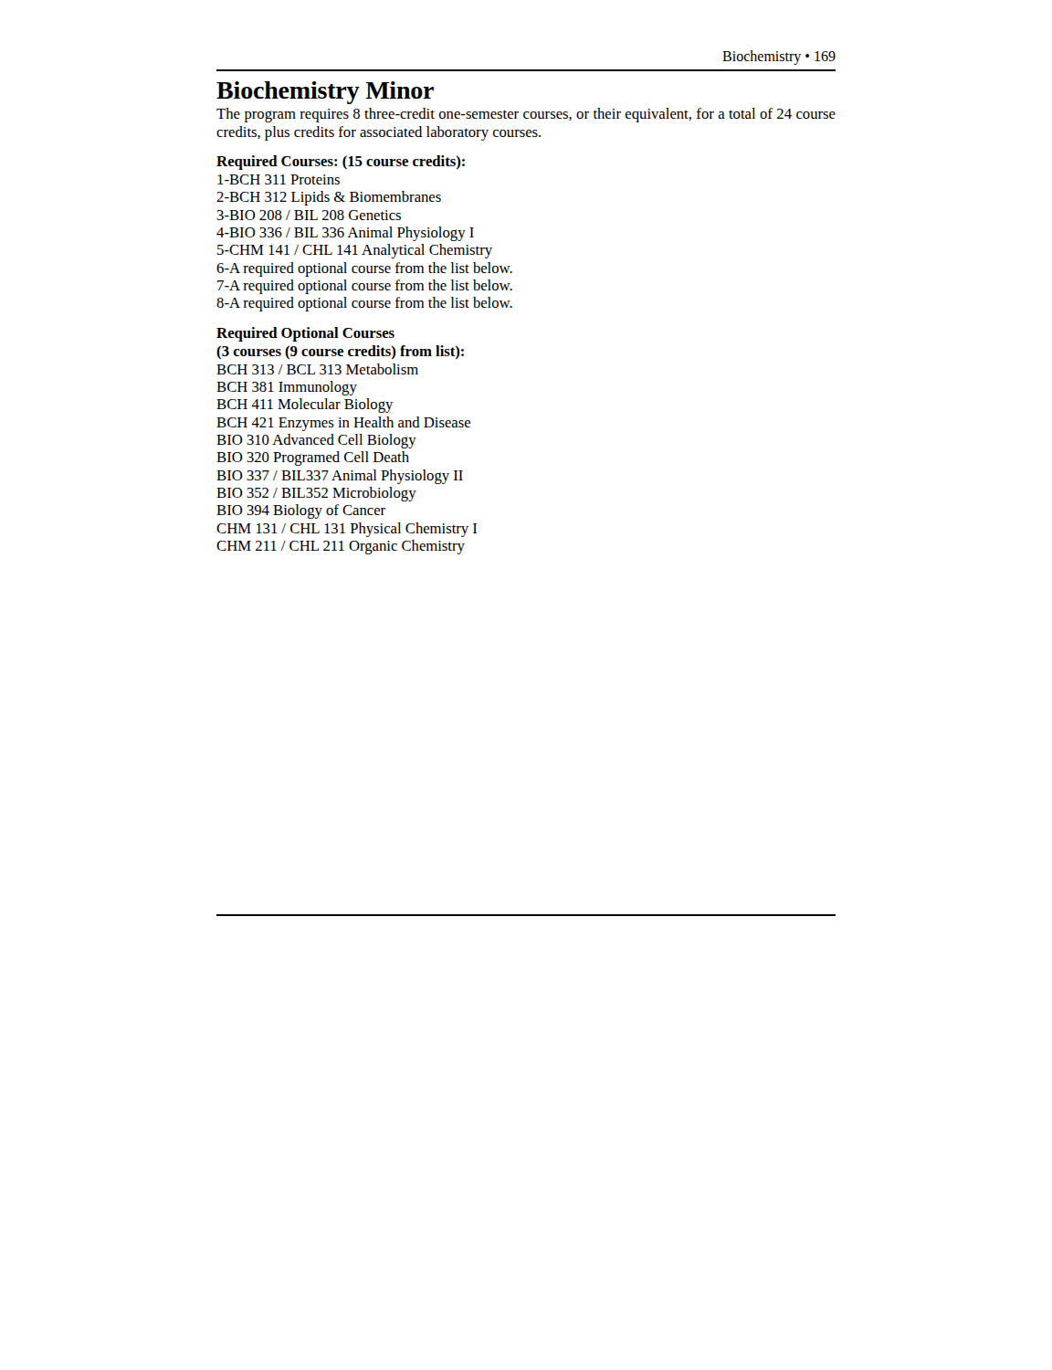Biochemistry • 169
Biochemistry Minor
The program requires 8 three-credit one-semester courses, or their equivalent, for a total of 24 course credits, plus credits for associated laboratory courses.
Required Courses: (15 course credits):
1-BCH 311 Proteins
2-BCH 312 Lipids & Biomembranes
3-BIO 208 / BIL 208 Genetics
4-BIO 336 / BIL 336 Animal Physiology I
5-CHM 141 / CHL 141 Analytical Chemistry
6-A required optional course from the list below.
7-A required optional course from the list below.
8-A required optional course from the list below.
Required Optional Courses
(3 courses (9 course credits) from list):
BCH 313 / BCL 313 Metabolism
BCH 381 Immunology
BCH 411 Molecular Biology
BCH 421 Enzymes in Health and Disease
BIO 310 Advanced Cell Biology
BIO 320 Programed Cell Death
BIO 337 / BIL337 Animal Physiology II
BIO 352 / BIL352 Microbiology
BIO 394 Biology of Cancer
CHM 131 / CHL 131 Physical Chemistry I
CHM 211 / CHL 211 Organic Chemistry